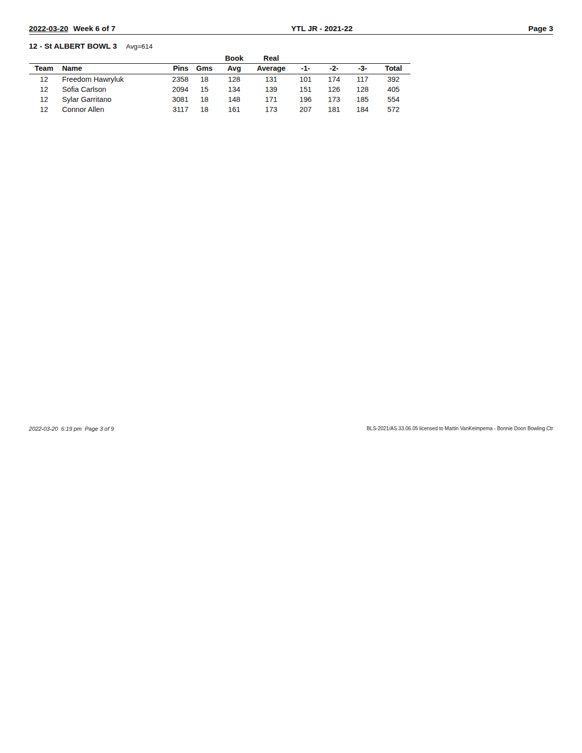2022-03-20 Week 6 of 7
YTL JR - 2021-22
Page 3
12 - St ALBERT BOWL 3 Avg=614
| | | | | Book | Real | | | | |
| --- | --- | --- | --- | --- | --- | --- | --- | --- | --- |
| Team | Name | Pins | Gms | Avg | Average | -1- | -2- | -3- | Total |
| 12 | Freedom Hawryluk | 2358 | 18 | 128 | 131 | 101 | 174 | 117 | 392 |
| 12 | Sofia Carlson | 2094 | 15 | 134 | 139 | 151 | 126 | 128 | 405 |
| 12 | Sylar Garritano | 3081 | 18 | 148 | 171 | 196 | 173 | 185 | 554 |
| 12 | Connor Allen | 3117 | 18 | 161 | 173 | 207 | 181 | 184 | 572 |
2022-03-20 6:19 pm Page 3 of 9
BLS-2021/AS 33.06.05 licensed to Martin VanKeimpema - Bonnie Doon Bowling Ctr